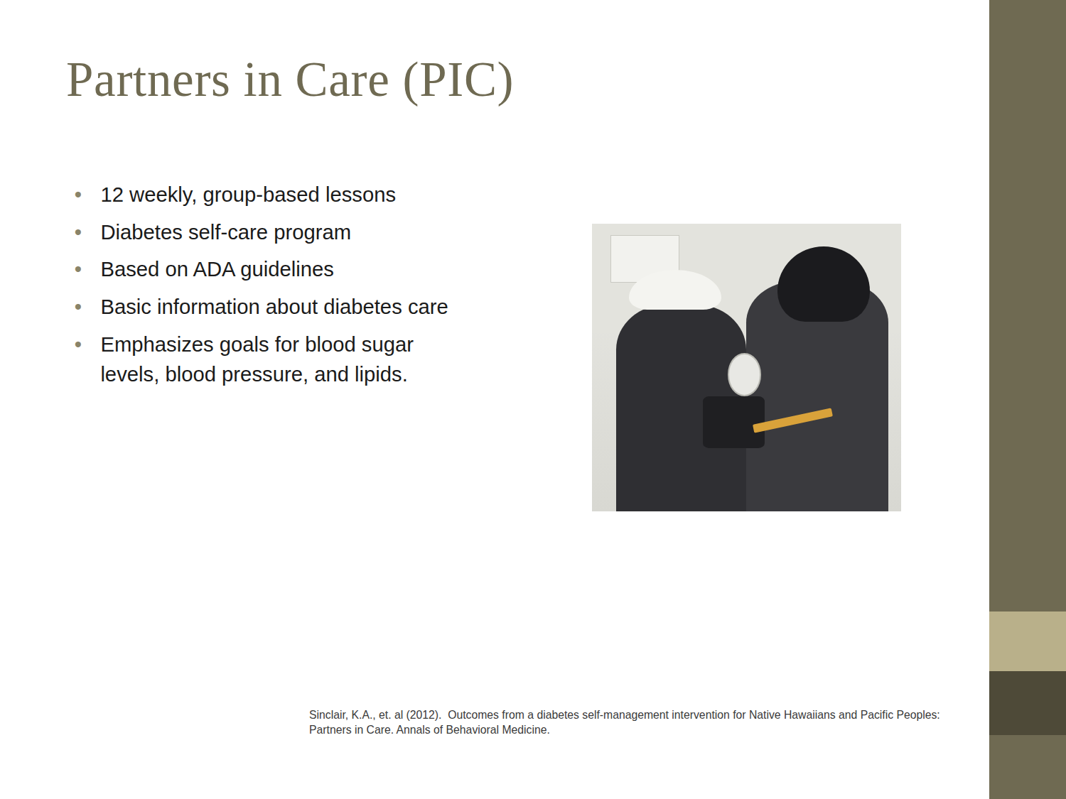Partners in Care (PIC)
12 weekly, group-based lessons
Diabetes self-care program
Based on ADA guidelines
Basic information about diabetes care
Emphasizes goals for blood sugar levels, blood pressure, and lipids.
Sinclair, K.A., et. al (2012). Outcomes from a diabetes self-management intervention for Native Hawaiians and Pacific Peoples: Partners in Care. Annals of Behavioral Medicine.